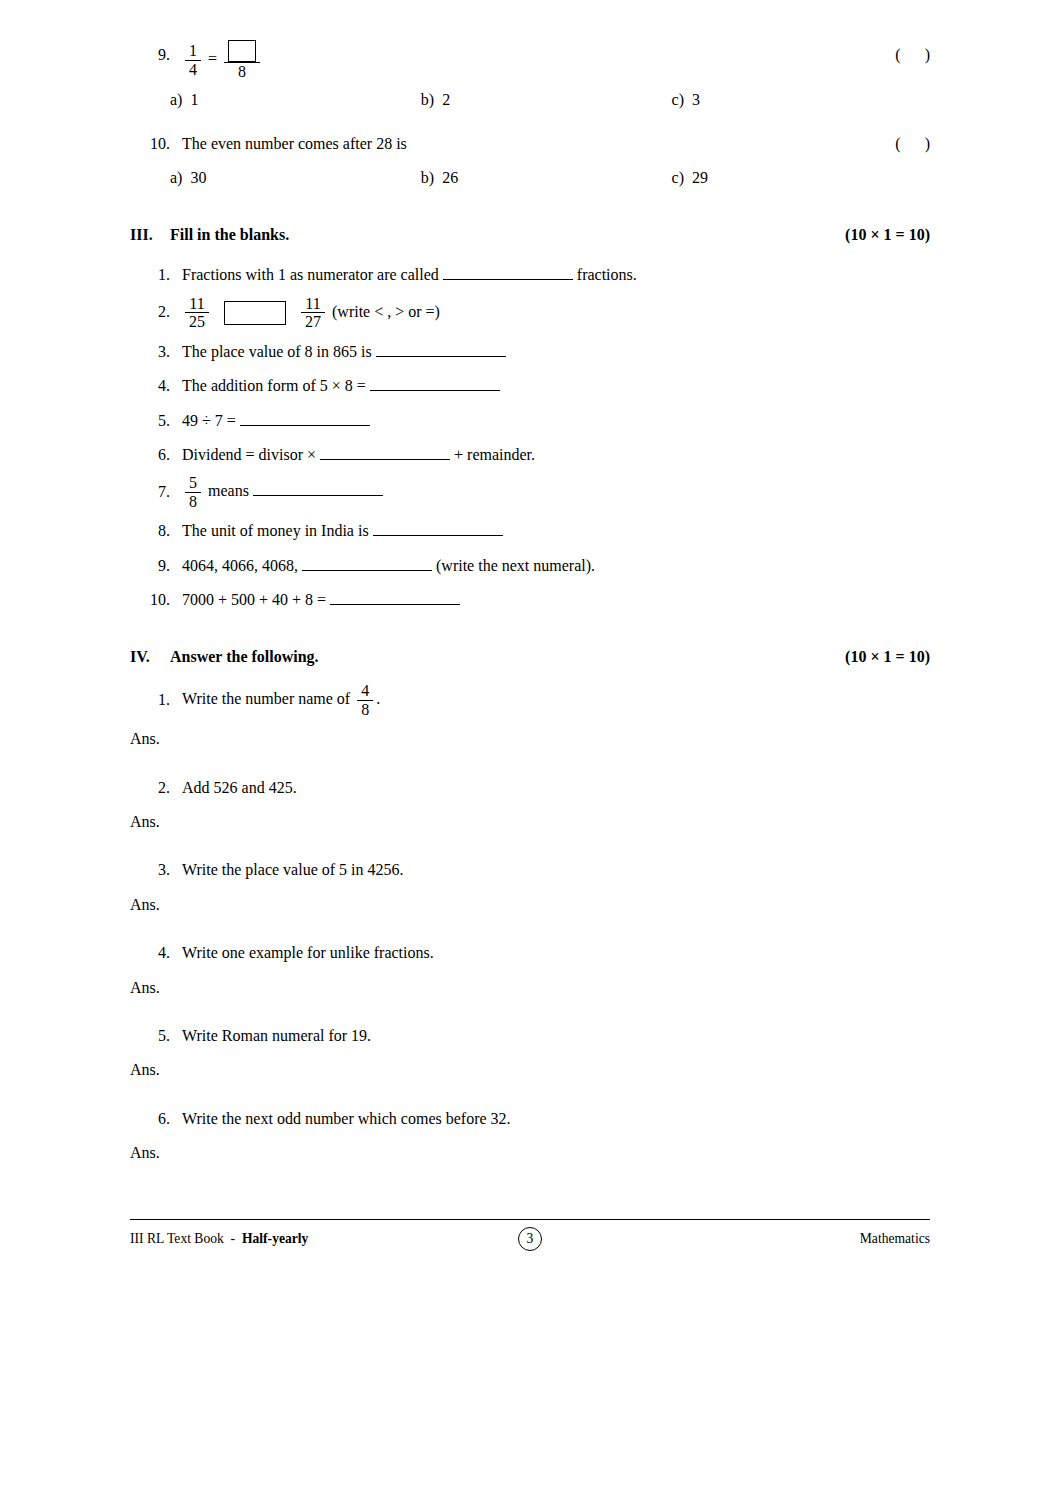9.
14 = 8
( )
a) 1 b) 2 c) 3
10.
The even number comes after 28 is
( )
a) 30 b) 26 c) 29
III.
Fill in the blanks.
(10 × 1 = 10)
1.
Fractions with 1 as numerator are called fractions.
2.
1125 1127 (write < , > or =)
3.
The place value of 8 in 865 is
4.
The addition form of 5 × 8 =
5.
49 ÷ 7 =
6.
Dividend = divisor × + remainder.
7.
58 means
8.
The unit of money in India is
9.
4064, 4066, 4068, (write the next numeral).
10.
7000 + 500 + 40 + 8 =
IV.
Answer the following.
(10 × 1 = 10)
1.
Write the number name of 48.
Ans.
2.
Add 526 and 425.
Ans.
3.
Write the place value of 5 in 4256.
Ans.
4.
Write one example for unlike fractions.
Ans.
5.
Write Roman numeral for 19.
Ans.
6.
Write the next odd number which comes before 32.
Ans.
III RL Text Book - Half-yearly
3
Mathematics